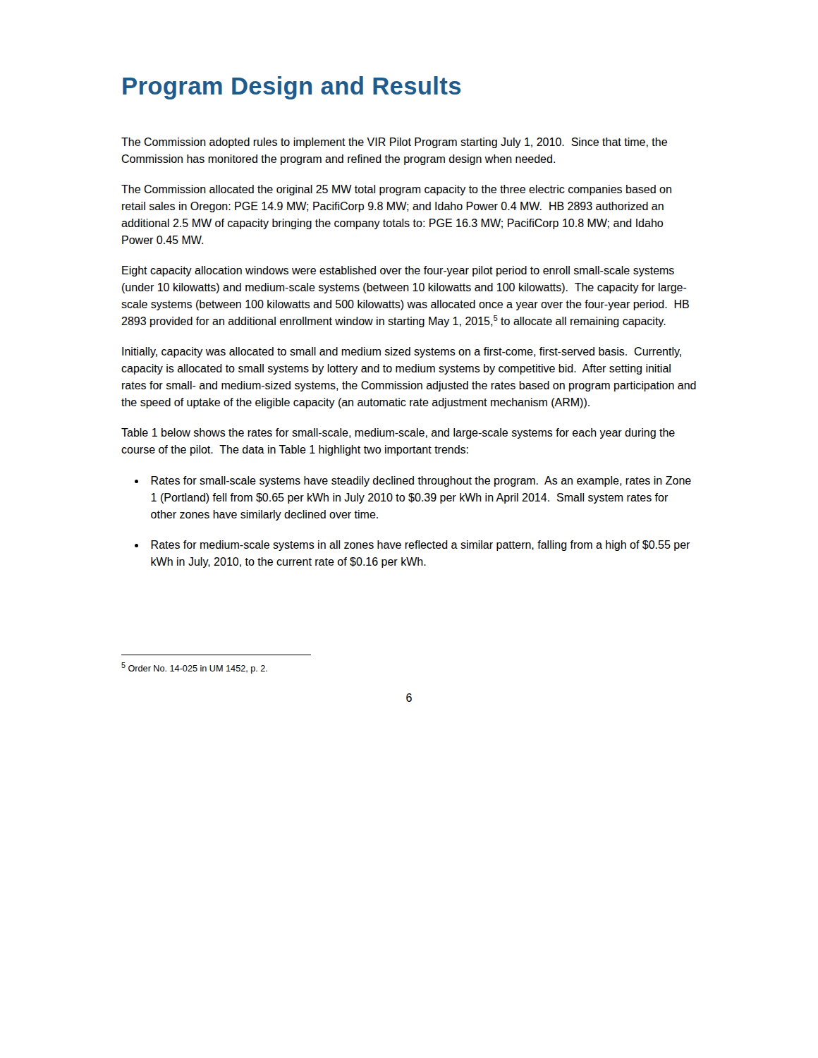Program Design and Results
The Commission adopted rules to implement the VIR Pilot Program starting July 1, 2010. Since that time, the Commission has monitored the program and refined the program design when needed.
The Commission allocated the original 25 MW total program capacity to the three electric companies based on retail sales in Oregon: PGE 14.9 MW; PacifiCorp 9.8 MW; and Idaho Power 0.4 MW. HB 2893 authorized an additional 2.5 MW of capacity bringing the company totals to: PGE 16.3 MW; PacifiCorp 10.8 MW; and Idaho Power 0.45 MW.
Eight capacity allocation windows were established over the four-year pilot period to enroll small-scale systems (under 10 kilowatts) and medium-scale systems (between 10 kilowatts and 100 kilowatts). The capacity for large-scale systems (between 100 kilowatts and 500 kilowatts) was allocated once a year over the four-year period. HB 2893 provided for an additional enrollment window in starting May 1, 2015,5 to allocate all remaining capacity.
Initially, capacity was allocated to small and medium sized systems on a first-come, first-served basis. Currently, capacity is allocated to small systems by lottery and to medium systems by competitive bid. After setting initial rates for small- and medium-sized systems, the Commission adjusted the rates based on program participation and the speed of uptake of the eligible capacity (an automatic rate adjustment mechanism (ARM)).
Table 1 below shows the rates for small-scale, medium-scale, and large-scale systems for each year during the course of the pilot. The data in Table 1 highlight two important trends:
Rates for small-scale systems have steadily declined throughout the program. As an example, rates in Zone 1 (Portland) fell from $0.65 per kWh in July 2010 to $0.39 per kWh in April 2014. Small system rates for other zones have similarly declined over time.
Rates for medium-scale systems in all zones have reflected a similar pattern, falling from a high of $0.55 per kWh in July, 2010, to the current rate of $0.16 per kWh.
5 Order No. 14-025 in UM 1452, p. 2.
6